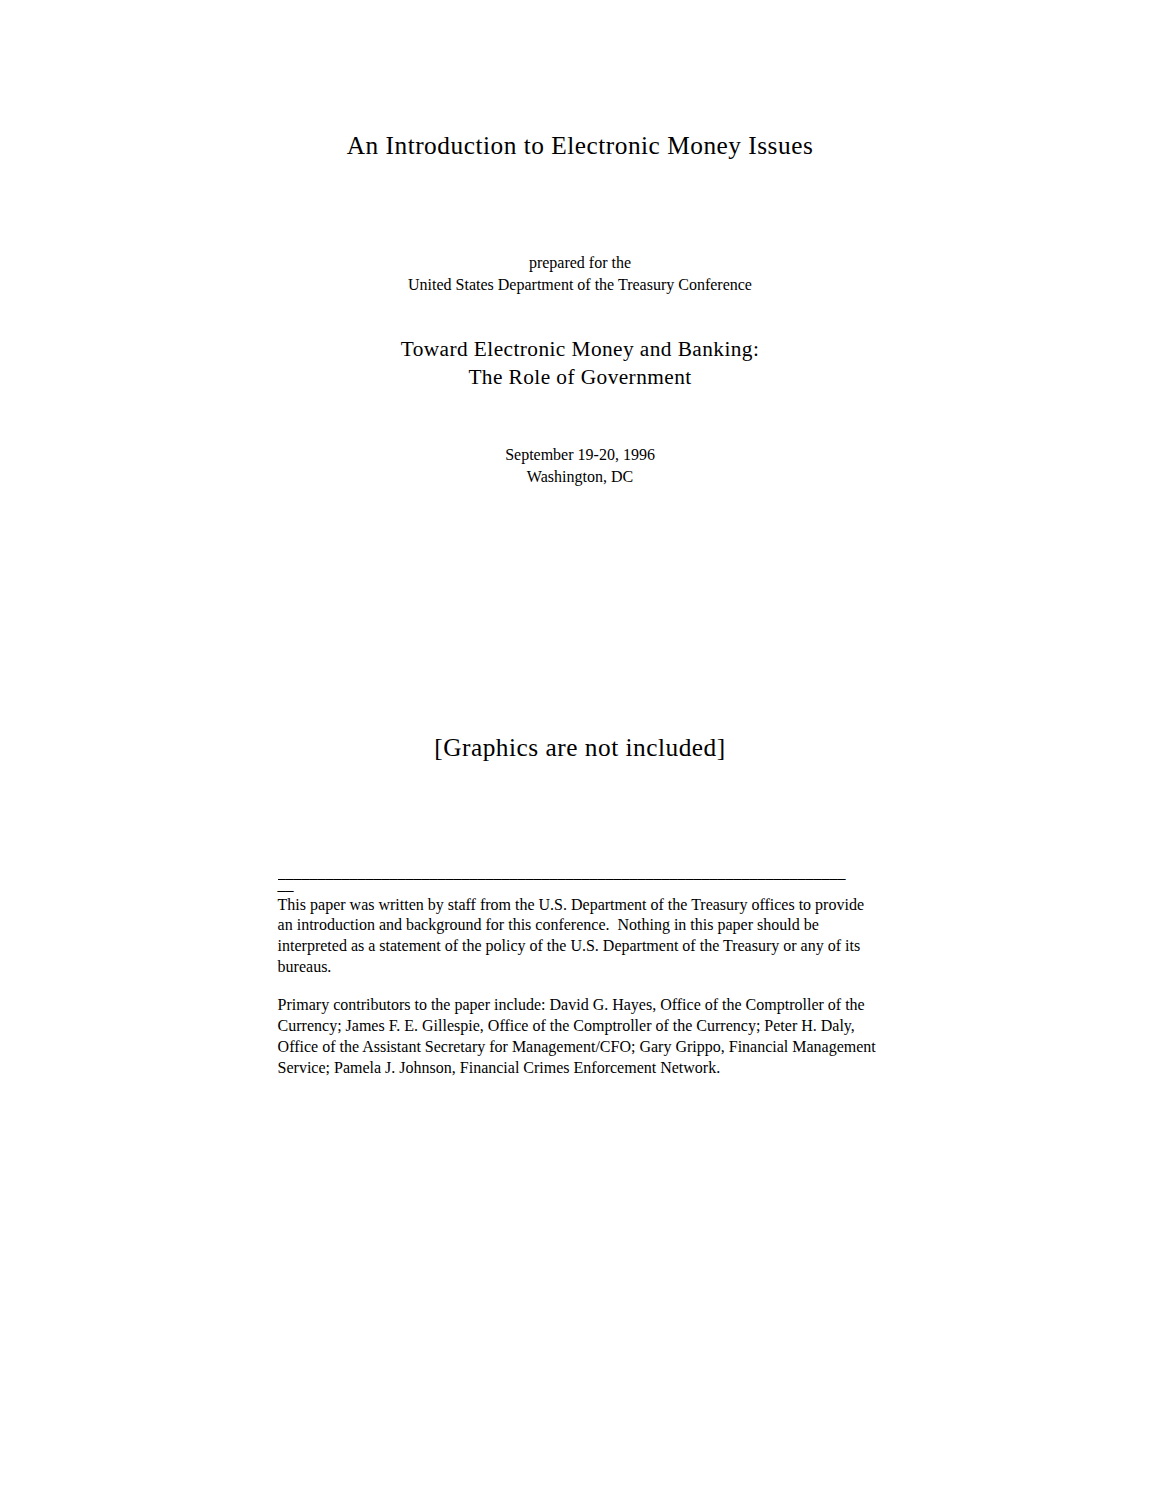An Introduction to Electronic Money Issues
prepared for the
United States Department of the Treasury Conference
Toward Electronic Money and Banking:
The Role of Government
September 19-20, 1996
Washington, DC
[Graphics are not included]
_______________________________________________________________________ __
This paper was written by staff from the U.S. Department of the Treasury offices to provide an introduction and background for this conference. Nothing in this paper should be interpreted as a statement of the policy of the U.S. Department of the Treasury or any of its bureaus.
Primary contributors to the paper include: David G. Hayes, Office of the Comptroller of the Currency; James F. E. Gillespie, Office of the Comptroller of the Currency; Peter H. Daly, Office of the Assistant Secretary for Management/CFO; Gary Grippo, Financial Management Service; Pamela J. Johnson, Financial Crimes Enforcement Network.